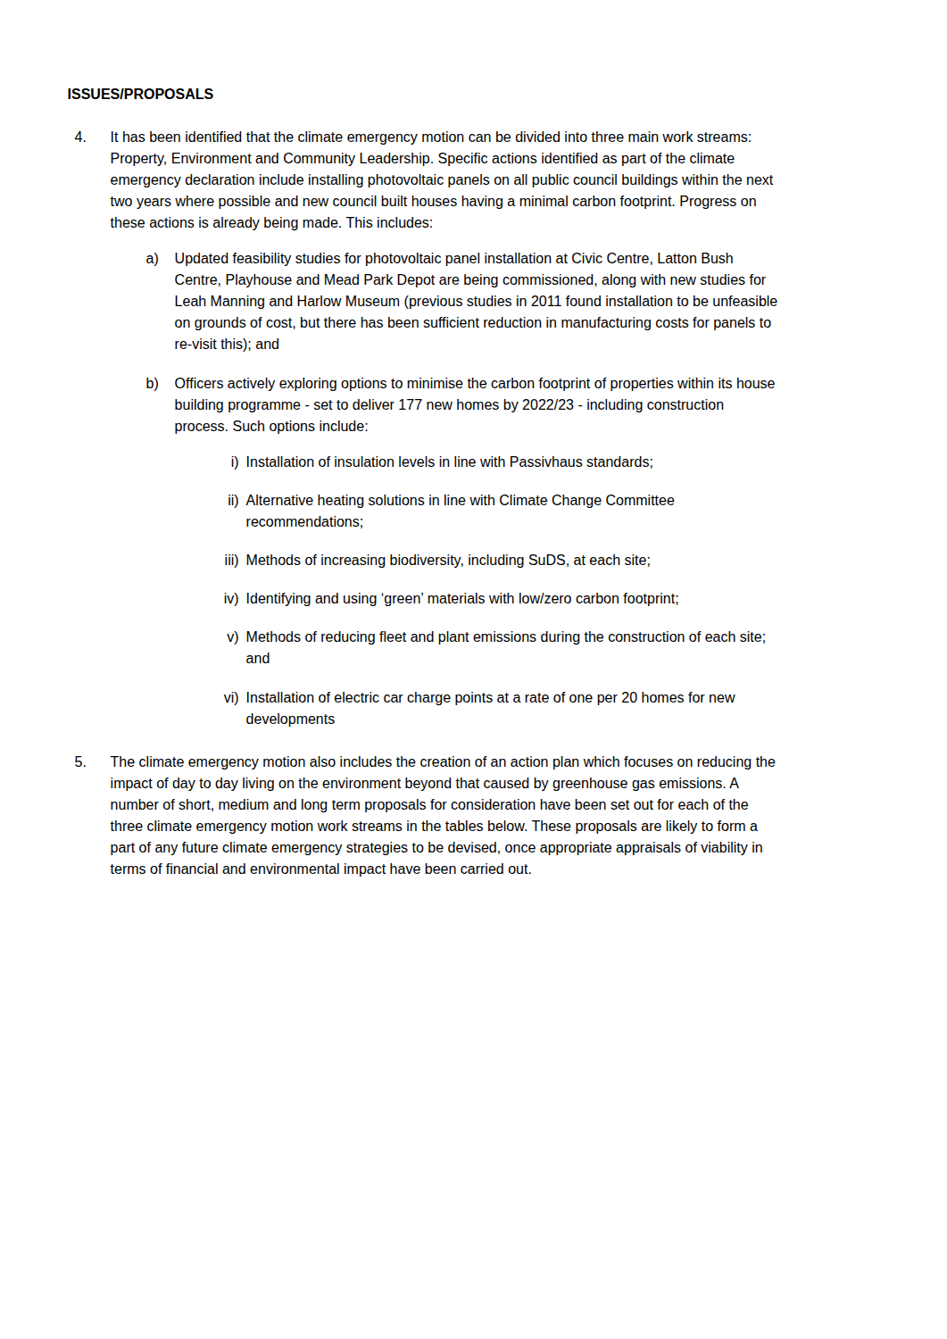ISSUES/PROPOSALS
It has been identified that the climate emergency motion can be divided into three main work streams: Property, Environment and Community Leadership. Specific actions identified as part of the climate emergency declaration include installing photovoltaic panels on all public council buildings within the next two years where possible and new council built houses having a minimal carbon footprint. Progress on these actions is already being made. This includes:
Updated feasibility studies for photovoltaic panel installation at Civic Centre, Latton Bush Centre, Playhouse and Mead Park Depot are being commissioned, along with new studies for Leah Manning and Harlow Museum (previous studies in 2011 found installation to be unfeasible on grounds of cost, but there has been sufficient reduction in manufacturing costs for panels to re-visit this); and
Officers actively exploring options to minimise the carbon footprint of properties within its house building programme - set to deliver 177 new homes by 2022/23 - including construction process. Such options include:
Installation of insulation levels in line with Passivhaus standards;
Alternative heating solutions in line with Climate Change Committee recommendations;
Methods of increasing biodiversity, including SuDS, at each site;
Identifying and using ‘green’ materials with low/zero carbon footprint;
Methods of reducing fleet and plant emissions during the construction of each site; and
Installation of electric car charge points at a rate of one per 20 homes for new developments
The climate emergency motion also includes the creation of an action plan which focuses on reducing the impact of day to day living on the environment beyond that caused by greenhouse gas emissions. A number of short, medium and long term proposals for consideration have been set out for each of the three climate emergency motion work streams in the tables below. These proposals are likely to form a part of any future climate emergency strategies to be devised, once appropriate appraisals of viability in terms of financial and environmental impact have been carried out.